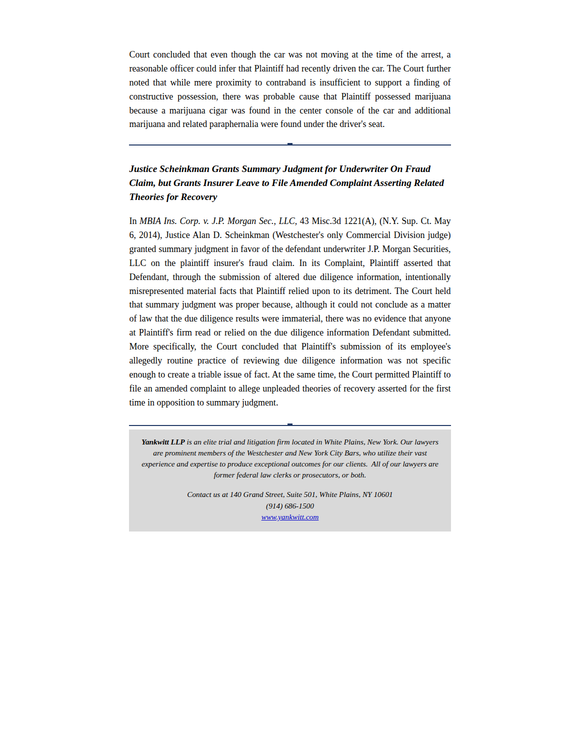Court concluded that even though the car was not moving at the time of the arrest, a reasonable officer could infer that Plaintiff had recently driven the car. The Court further noted that while mere proximity to contraband is insufficient to support a finding of constructive possession, there was probable cause that Plaintiff possessed marijuana because a marijuana cigar was found in the center console of the car and additional marijuana and related paraphernalia were found under the driver's seat.
Justice Scheinkman Grants Summary Judgment for Underwriter On Fraud Claim, but Grants Insurer Leave to File Amended Complaint Asserting Related Theories for Recovery
In MBIA Ins. Corp. v. J.P. Morgan Sec., LLC, 43 Misc.3d 1221(A), (N.Y. Sup. Ct. May 6, 2014), Justice Alan D. Scheinkman (Westchester's only Commercial Division judge) granted summary judgment in favor of the defendant underwriter J.P. Morgan Securities, LLC on the plaintiff insurer's fraud claim. In its Complaint, Plaintiff asserted that Defendant, through the submission of altered due diligence information, intentionally misrepresented material facts that Plaintiff relied upon to its detriment. The Court held that summary judgment was proper because, although it could not conclude as a matter of law that the due diligence results were immaterial, there was no evidence that anyone at Plaintiff's firm read or relied on the due diligence information Defendant submitted. More specifically, the Court concluded that Plaintiff's submission of its employee's allegedly routine practice of reviewing due diligence information was not specific enough to create a triable issue of fact. At the same time, the Court permitted Plaintiff to file an amended complaint to allege unpleaded theories of recovery asserted for the first time in opposition to summary judgment.
Yankwitt LLP is an elite trial and litigation firm located in White Plains, New York. Our lawyers are prominent members of the Westchester and New York City Bars, who utilize their vast experience and expertise to produce exceptional outcomes for our clients. All of our lawyers are former federal law clerks or prosecutors, or both.
Contact us at 140 Grand Street, Suite 501, White Plains, NY 10601
(914) 686-1500
www.yankwitt.com